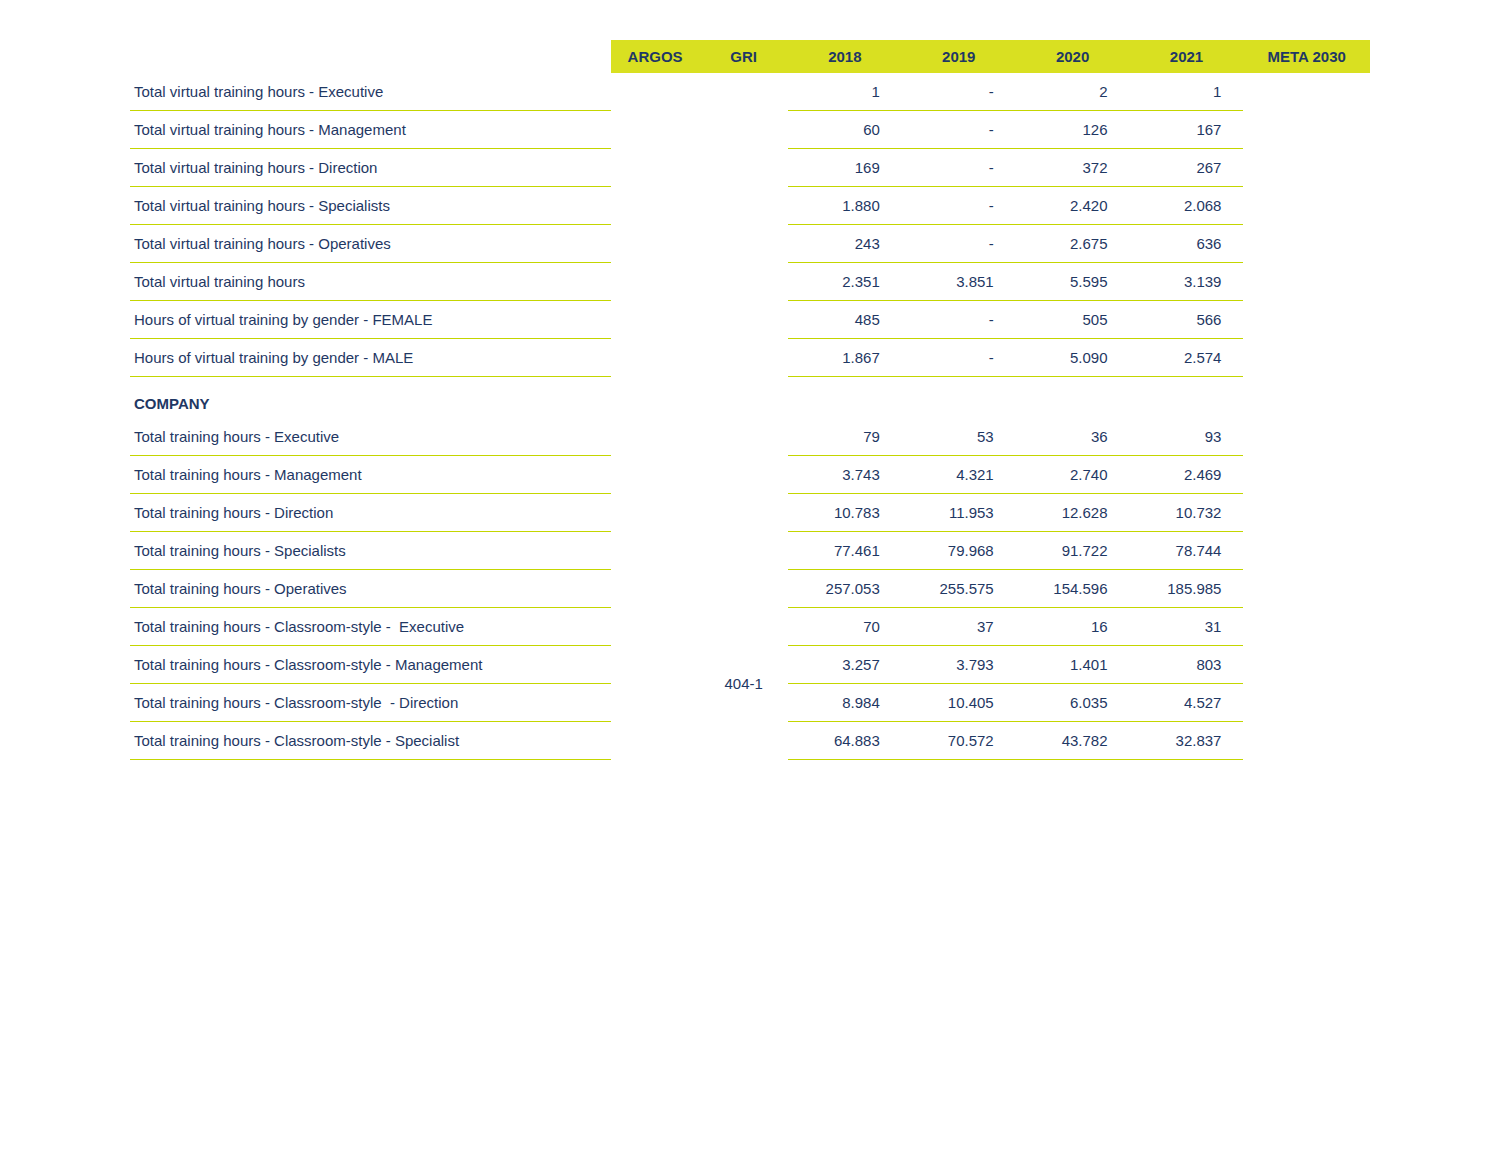| | ARGOS | GRI | 2018 | 2019 | 2020 | 2021 | META 2030 |
| --- | --- | --- | --- | --- | --- | --- | --- |
| Total virtual training hours - Executive | | | 1 | - | 2 | 1 | |
| Total virtual training hours - Management | | | 60 | - | 126 | 167 | |
| Total virtual training hours - Direction | | | 169 | - | 372 | 267 | |
| Total virtual training hours - Specialists | | | 1.880 | - | 2.420 | 2.068 | |
| Total virtual training hours - Operatives | | | 243 | - | 2.675 | 636 | |
| Total virtual training hours | | | 2.351 | 3.851 | 5.595 | 3.139 | |
| Hours of virtual training by gender - FEMALE | | | 485 | - | 505 | 566 | |
| Hours of virtual training by gender - MALE | | | 1.867 | - | 5.090 | 2.574 | |
| COMPANY | | | | | | | |
| Total training hours - Executive | | | 79 | 53 | 36 | 93 | |
| Total training hours - Management | | | 3.743 | 4.321 | 2.740 | 2.469 | |
| Total training hours - Direction | | | 10.783 | 11.953 | 12.628 | 10.732 | |
| Total training hours - Specialists | | | 77.461 | 79.968 | 91.722 | 78.744 | |
| Total training hours - Operatives | | | 257.053 | 255.575 | 154.596 | 185.985 | |
| Total training hours - Classroom-style - Executive | | 404-1 | 70 | 37 | 16 | 31 | |
| Total training hours - Classroom-style - Management | | 3.257 | 3.793 | 1.401 | 803 | |
| Total training hours - Classroom-style - Direction | | 8.984 | 10.405 | 6.035 | 4.527 | |
| Total training hours - Classroom-style - Specialist | | 64.883 | 70.572 | 43.782 | 32.837 | |